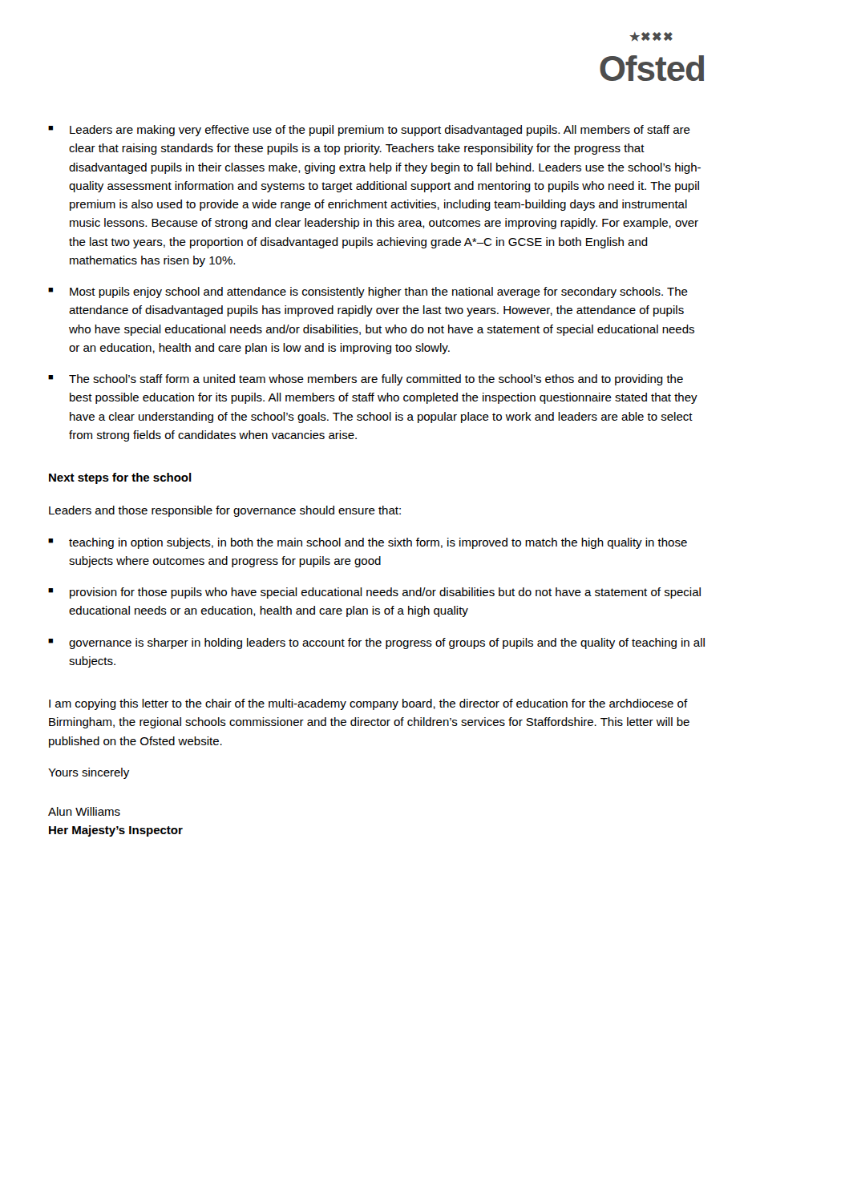★✖✖✖ Ofsted
Leaders are making very effective use of the pupil premium to support disadvantaged pupils. All members of staff are clear that raising standards for these pupils is a top priority. Teachers take responsibility for the progress that disadvantaged pupils in their classes make, giving extra help if they begin to fall behind. Leaders use the school’s high-quality assessment information and systems to target additional support and mentoring to pupils who need it. The pupil premium is also used to provide a wide range of enrichment activities, including team-building days and instrumental music lessons. Because of strong and clear leadership in this area, outcomes are improving rapidly. For example, over the last two years, the proportion of disadvantaged pupils achieving grade A*–C in GCSE in both English and mathematics has risen by 10%.
Most pupils enjoy school and attendance is consistently higher than the national average for secondary schools. The attendance of disadvantaged pupils has improved rapidly over the last two years. However, the attendance of pupils who have special educational needs and/or disabilities, but who do not have a statement of special educational needs or an education, health and care plan is low and is improving too slowly.
The school’s staff form a united team whose members are fully committed to the school’s ethos and to providing the best possible education for its pupils. All members of staff who completed the inspection questionnaire stated that they have a clear understanding of the school’s goals. The school is a popular place to work and leaders are able to select from strong fields of candidates when vacancies arise.
Next steps for the school
Leaders and those responsible for governance should ensure that:
teaching in option subjects, in both the main school and the sixth form, is improved to match the high quality in those subjects where outcomes and progress for pupils are good
provision for those pupils who have special educational needs and/or disabilities but do not have a statement of special educational needs or an education, health and care plan is of a high quality
governance is sharper in holding leaders to account for the progress of groups of pupils and the quality of teaching in all subjects.
I am copying this letter to the chair of the multi-academy company board, the director of education for the archdiocese of Birmingham, the regional schools commissioner and the director of children’s services for Staffordshire. This letter will be published on the Ofsted website.
Yours sincerely
Alun Williams
Her Majesty’s Inspector